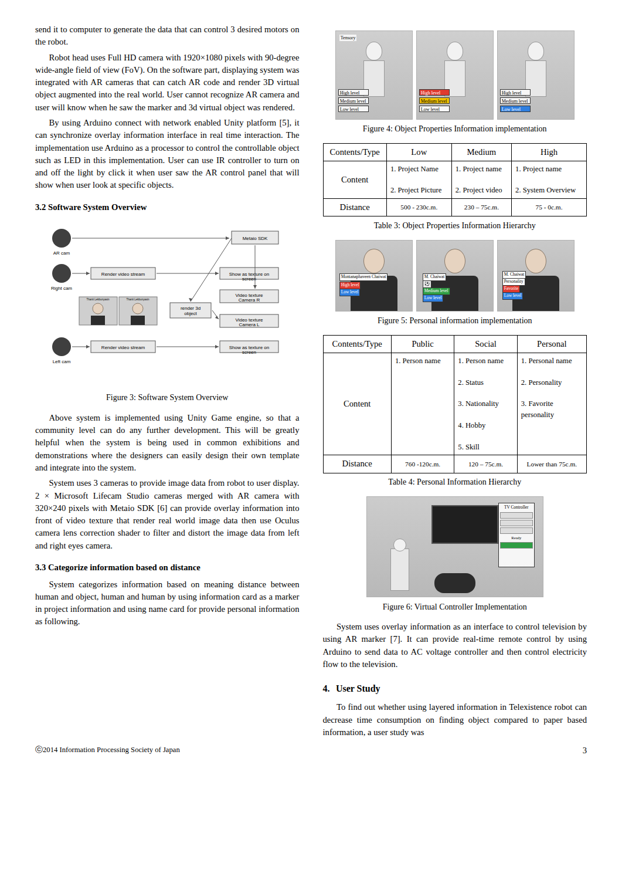send it to computer to generate the data that can control 3 desired motors on the robot.
Robot head uses Full HD camera with 1920×1080 pixels with 90-degree wide-angle field of view (FoV). On the software part, displaying system was integrated with AR cameras that can catch AR code and render 3D virtual object augmented into the real world. User cannot recognize AR camera and user will know when he saw the marker and 3d virtual object was rendered.
By using Arduino connect with network enabled Unity platform [5], it can synchronize overlay information interface in real time interaction. The implementation use Arduino as a processor to control the controllable object such as LED in this implementation. User can use IR controller to turn on and off the light by click it when user saw the AR control panel that will show when user look at specific objects.
3.2 Software System Overview
AR cam Metaio SDK Right cam Render video stream Show as texture on screen Video texture Camera R render 3d object Video texture Camera L Thanit Lekbunyasin Thanit Lekbunyasin Left cam Render video stream Show as texture on screen
Figure 3: Software System Overview
Above system is implemented using Unity Game engine, so that a community level can do any further development. This will be greatly helpful when the system is being used in common exhibitions and demonstrations where the designers can easily design their own template and integrate into the system.
System uses 3 cameras to provide image data from robot to user display. 2 × Microsoft Lifecam Studio cameras merged with AR camera with 320×240 pixels with Metaio SDK [6] can provide overlay information into front of video texture that render real world image data then use Oculus camera lens correction shader to filter and distort the image data from left and right eyes camera.
3.3 Categorize information based on distance
System categorizes information based on meaning distance between human and object, human and human by using information card as a marker in project information and using name card for provide personal information as following.
Tensory
High level
Medium level
Low level
High level
Medium level
Low level
High level
Medium level
Low level
Figure 4: Object Properties Information implementation
| Contents/Type | Low | Medium | High |
| --- | --- | --- | --- |
| Content | 1. Project Name 2. Project Picture | 1. Project name 2. Project video | 1. Project name 2. System Overview |
| Distance | 500 - 230c.m. | 230 – 75c.m. | 75 - 0c.m. |
Table 3: Object Properties Information Hierarchy
Montanaphaveen Chaiwat High level Low level
M. Chaiwat ⚽ Medium level Low level
M. Chaiwat Personality Favorite Low level
Figure 5: Personal information implementation
| Contents/Type | Public | Social | Personal |
| --- | --- | --- | --- |
| Content | 1. Person name | 1. Person name 2. Status 3. Nationality 4. Hobby 5. Skill | 1. Personal name 2. Personality 3. Favorite personality |
| Distance | 760 -120c.m. | 120 – 75c.m. | Lower than 75c.m. |
Table 4: Personal Information Hierarchy
TV Controller
Ready
Figure 6: Virtual Controller Implementation
System uses overlay information as an interface to control television by using AR marker [7]. It can provide real-time remote control by using Arduino to send data to AC voltage controller and then control electricity flow to the television.
4. User Study
To find out whether using layered information in Telexistence robot can decrease time consumption on finding object compared to paper based information, a user study was
ⓒ2014 Information Processing Society of Japan
3